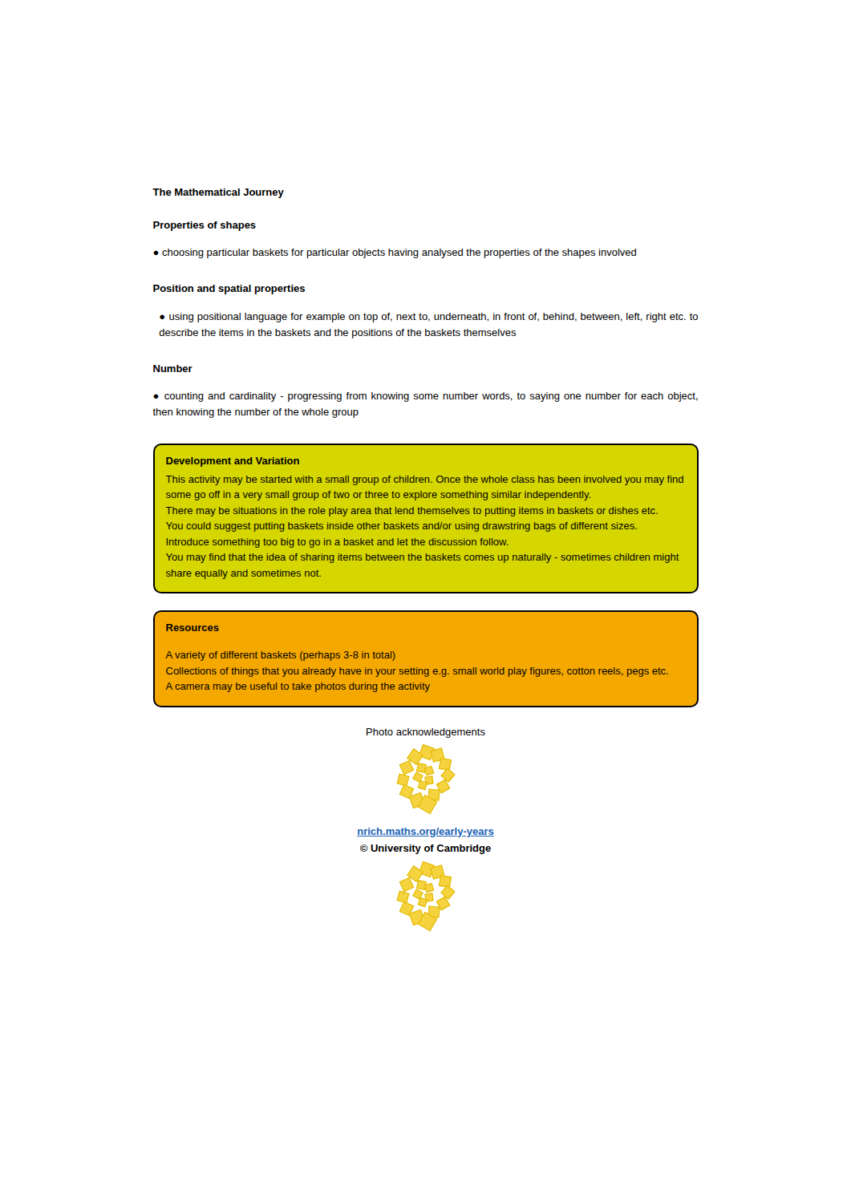The Mathematical Journey
Properties of shapes
● choosing particular baskets for particular objects having analysed the properties of the shapes involved
Position and spatial properties
● using positional language for example on top of, next to, underneath, in front of, behind, between, left, right etc. to describe the items in the baskets and the positions of the baskets themselves
Number
● counting and cardinality - progressing from knowing some number words, to saying one number for each object, then knowing the number of the whole group
Development and Variation
This activity may be started with a small group of children. Once the whole class has been involved you may find some go off in a very small group of two or three to explore something similar independently.
There may be situations in the role play area that lend themselves to putting items in baskets or dishes etc.
You could suggest putting baskets inside other baskets and/or using drawstring bags of different sizes.
Introduce something too big to go in a basket and let the discussion follow.
You may find that the idea of sharing items between the baskets comes up naturally - sometimes children might share equally and sometimes not.
Resources
A variety of different baskets (perhaps 3-8 in total)
Collections of things that you already have in your setting e.g. small world play figures, cotton reels, pegs etc.
A camera may be useful to take photos during the activity
Photo acknowledgements
nrich.maths.org/early-years
© University of Cambridge